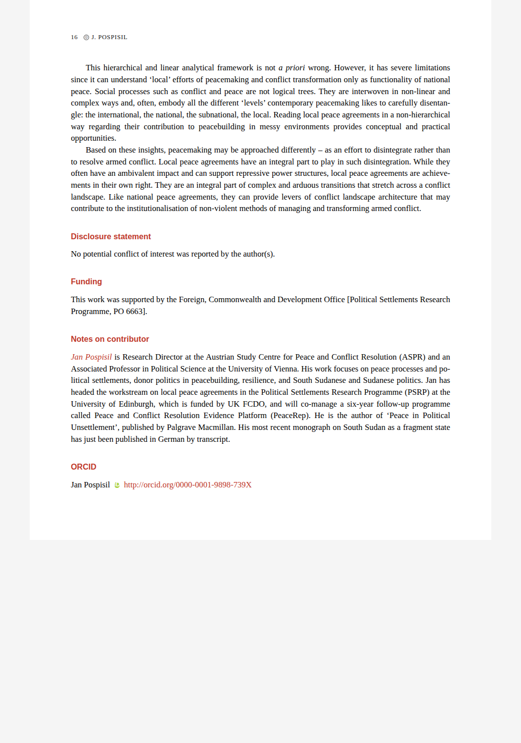16☺J. POSPISIL
This hierarchical and linear analytical framework is not a priori wrong. However, it has severe limitations since it can understand ‘local’ efforts of peacemaking and conflict transformation only as functionality of national peace. Social processes such as conflict and peace are not logical trees. They are interwoven in non-linear and complex ways and, often, embody all the different ‘levels’ contemporary peacemaking likes to carefully disentangle: the international, the national, the subnational, the local. Reading local peace agreements in a non-hierarchical way regarding their contribution to peacebuilding in messy environments provides conceptual and practical opportunities.
Based on these insights, peacemaking may be approached differently – as an effort to disintegrate rather than to resolve armed conflict. Local peace agreements have an integral part to play in such disintegration. While they often have an ambivalent impact and can support repressive power structures, local peace agreements are achievements in their own right. They are an integral part of complex and arduous transitions that stretch across a conflict landscape. Like national peace agreements, they can provide levers of conflict landscape architecture that may contribute to the institutionalisation of non-violent methods of managing and transforming armed conflict.
Disclosure statement
No potential conflict of interest was reported by the author(s).
Funding
This work was supported by the Foreign, Commonwealth and Development Office [Political Settlements Research Programme, PO 6663].
Notes on contributor
Jan Pospisil is Research Director at the Austrian Study Centre for Peace and Conflict Resolution (ASPR) and an Associated Professor in Political Science at the University of Vienna. His work focuses on peace processes and political settlements, donor politics in peacebuilding, resilience, and South Sudanese and Sudanese politics. Jan has headed the workstream on local peace agreements in the Political Settlements Research Programme (PSRP) at the University of Edinburgh, which is funded by UK FCDO, and will co-manage a six-year follow-up programme called Peace and Conflict Resolution Evidence Platform (PeaceRep). He is the author of ‘Peace in Political Unsettlement’, published by Palgrave Macmillan. His most recent monograph on South Sudan as a fragment state has just been published in German by transcript.
ORCID
Jan Pospisil iD http://orcid.org/0000-0001-9898-739X